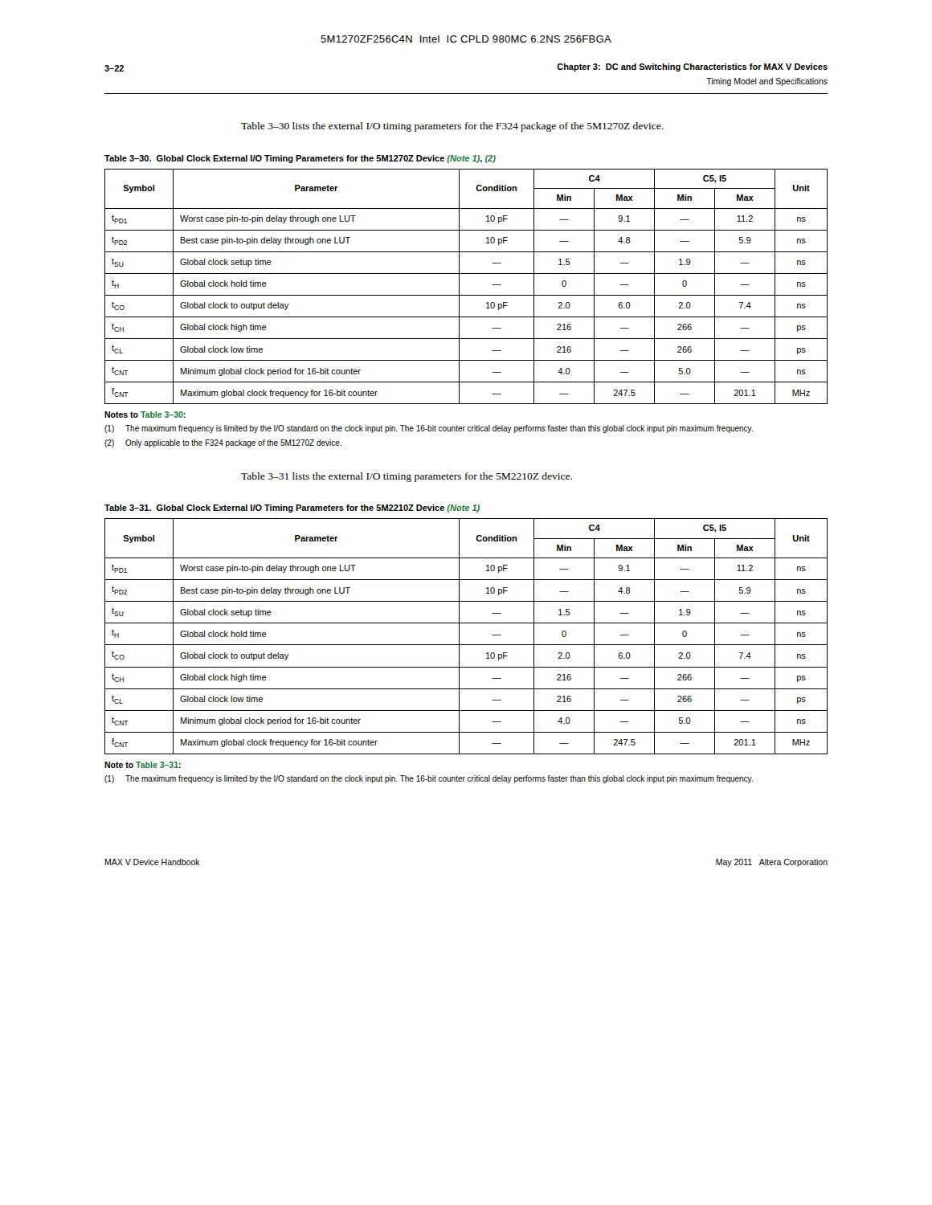5M1270ZF256C4N Intel IC CPLD 980MC 6.2NS 256FBGA
3–22
Chapter 3: DC and Switching Characteristics for MAX V Devices
Timing Model and Specifications
Table 3–30 lists the external I/O timing parameters for the F324 package of the 5M1270Z device.
Table 3–30. Global Clock External I/O Timing Parameters for the 5M1270Z Device (Note 1), (2)
| Symbol | Parameter | Condition | C4 | C5, I5 | Unit |
| --- | --- | --- | --- | --- | --- |
| Min | Max | Min | Max |
| t PD1 | Worst case pin-to-pin delay through one LUT | 10 pF | — | 9.1 | — | 11.2 | ns |
| t PD2 | Best case pin-to-pin delay through one LUT | 10 pF | — | 4.8 | — | 5.9 | ns |
| t SU | Global clock setup time | — | 1.5 | — | 1.9 | — | ns |
| t H | Global clock hold time | — | 0 | — | 0 | — | ns |
| t CO | Global clock to output delay | 10 pF | 2.0 | 6.0 | 2.0 | 7.4 | ns |
| t CH | Global clock high time | — | 216 | — | 266 | — | ps |
| t CL | Global clock low time | — | 216 | — | 266 | — | ps |
| t CNT | Minimum global clock period for 16-bit counter | — | 4.0 | — | 5.0 | — | ns |
| f CNT | Maximum global clock frequency for 16-bit counter | — | — | 247.5 | — | 201.1 | MHz |
Notes to Table 3–30:
(1) The maximum frequency is limited by the I/O standard on the clock input pin. The 16-bit counter critical delay performs faster than this global clock input pin maximum frequency.
(2) Only applicable to the F324 package of the 5M1270Z device.
Table 3–31 lists the external I/O timing parameters for the 5M2210Z device.
Table 3–31. Global Clock External I/O Timing Parameters for the 5M2210Z Device (Note 1)
| Symbol | Parameter | Condition | C4 | C5, I5 | Unit |
| --- | --- | --- | --- | --- | --- |
| Min | Max | Min | Max |
| t PD1 | Worst case pin-to-pin delay through one LUT | 10 pF | — | 9.1 | — | 11.2 | ns |
| t PD2 | Best case pin-to-pin delay through one LUT | 10 pF | — | 4.8 | — | 5.9 | ns |
| t SU | Global clock setup time | — | 1.5 | — | 1.9 | — | ns |
| t H | Global clock hold time | — | 0 | — | 0 | — | ns |
| t CO | Global clock to output delay | 10 pF | 2.0 | 6.0 | 2.0 | 7.4 | ns |
| t CH | Global clock high time | — | 216 | — | 266 | — | ps |
| t CL | Global clock low time | — | 216 | — | 266 | — | ps |
| t CNT | Minimum global clock period for 16-bit counter | — | 4.0 | — | 5.0 | — | ns |
| f CNT | Maximum global clock frequency for 16-bit counter | — | — | 247.5 | — | 201.1 | MHz |
Note to Table 3–31:
(1) The maximum frequency is limited by the I/O standard on the clock input pin. The 16-bit counter critical delay performs faster than this global clock input pin maximum frequency.
MAX V Device Handbook
May 2011 Altera Corporation